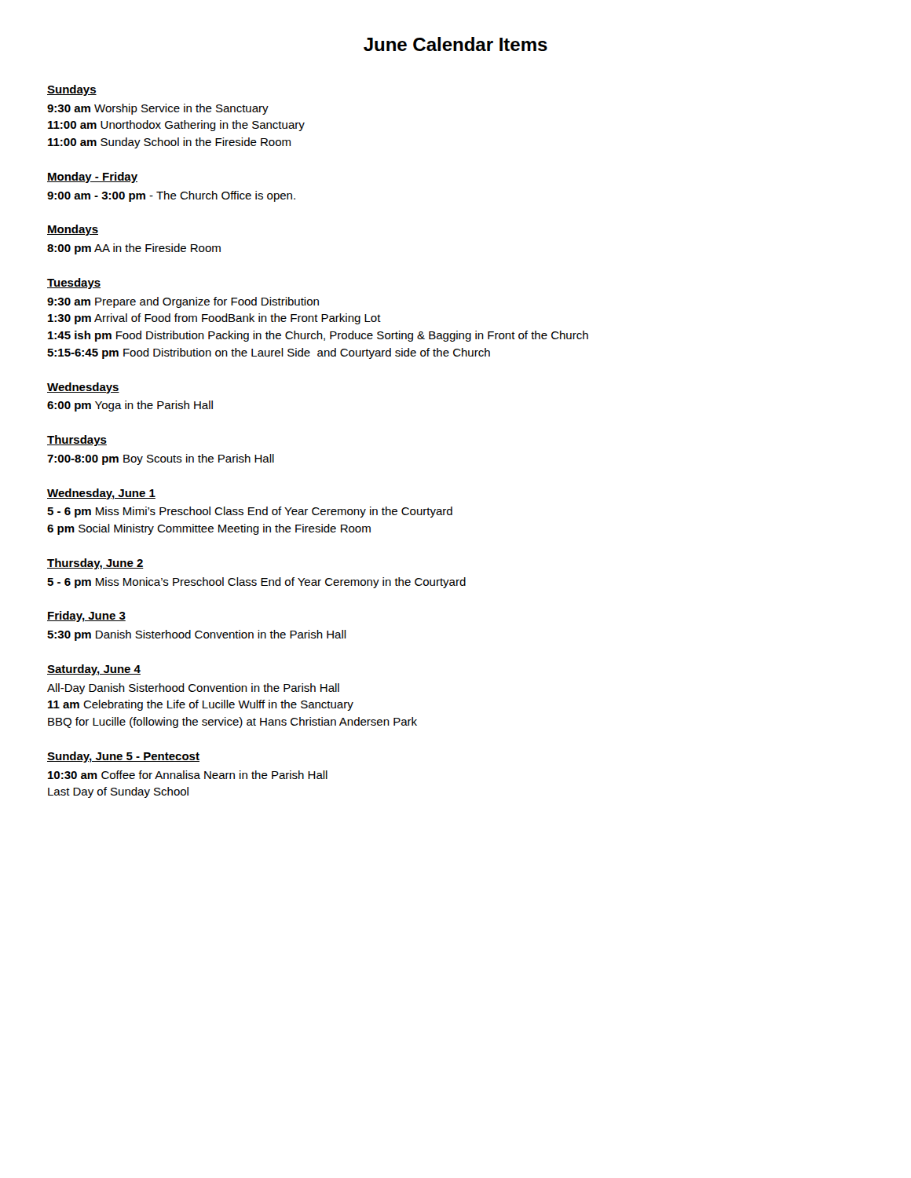June Calendar Items
Sundays
9:30 am Worship Service in the Sanctuary
11:00 am Unorthodox Gathering in the Sanctuary
11:00 am Sunday School in the Fireside Room
Monday - Friday
9:00 am - 3:00 pm - The Church Office is open.
Mondays
8:00 pm AA in the Fireside Room
Tuesdays
9:30 am Prepare and Organize for Food Distribution
1:30 pm Arrival of Food from FoodBank in the Front Parking Lot
1:45 ish pm Food Distribution Packing in the Church, Produce Sorting & Bagging in Front of the Church
5:15-6:45 pm Food Distribution on the Laurel Side and Courtyard side of the Church
Wednesdays
6:00 pm Yoga in the Parish Hall
Thursdays
7:00-8:00 pm Boy Scouts in the Parish Hall
Wednesday, June 1
5 - 6 pm Miss Mimi’s Preschool Class End of Year Ceremony in the Courtyard
6 pm Social Ministry Committee Meeting in the Fireside Room
Thursday, June 2
5 - 6 pm Miss Monica’s Preschool Class End of Year Ceremony in the Courtyard
Friday, June 3
5:30 pm Danish Sisterhood Convention in the Parish Hall
Saturday, June 4
All-Day Danish Sisterhood Convention in the Parish Hall
11 am Celebrating the Life of Lucille Wulff in the Sanctuary
BBQ for Lucille (following the service) at Hans Christian Andersen Park
Sunday, June 5 - Pentecost
10:30 am Coffee for Annalisa Nearn in the Parish Hall
Last Day of Sunday School